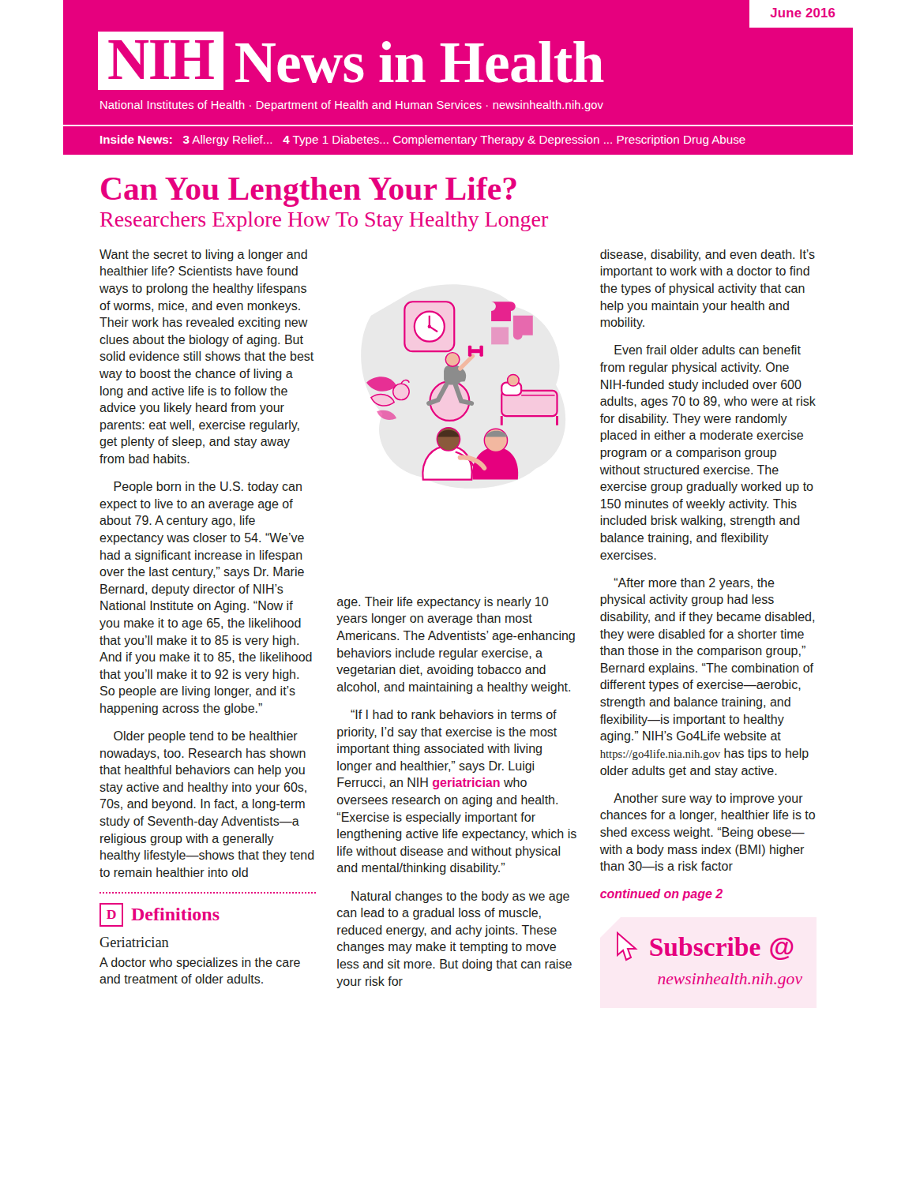June 2016
NIH News in Health
National Institutes of Health · Department of Health and Human Services · newsinhealth.nih.gov
Inside News: 3 Allergy Relief... 4 Type 1 Diabetes... Complementary Therapy & Depression ... Prescription Drug Abuse
Can You Lengthen Your Life?
Researchers Explore How To Stay Healthy Longer
Want the secret to living a longer and healthier life? Scientists have found ways to prolong the healthy lifespans of worms, mice, and even monkeys. Their work has revealed exciting new clues about the biology of aging. But solid evidence still shows that the best way to boost the chance of living a long and active life is to follow the advice you likely heard from your parents: eat well, exercise regularly, get plenty of sleep, and stay away from bad habits.
People born in the U.S. today can expect to live to an average age of about 79. A century ago, life expectancy was closer to 54. “We’ve had a significant increase in lifespan over the last century,” says Dr. Marie Bernard, deputy director of NIH’s National Institute on Aging. “Now if you make it to age 65, the likelihood that you’ll make it to 85 is very high. And if you make it to 85, the likelihood that you’ll make it to 92 is very high. So people are living longer, and it’s happening across the globe.”
Older people tend to be healthier nowadays, too. Research has shown that healthful behaviors can help you stay active and healthy into your 60s, 70s, and beyond. In fact, a long-term study of Seventh-day Adventists—a religious group with a generally healthy lifestyle—shows that they tend to remain healthier into old
D
Definitions
Geriatrician
A doctor who specializes in the care and treatment of older adults.
age. Their life expectancy is nearly 10 years longer on average than most Americans. The Adventists’ age-enhancing behaviors include regular exercise, a vegetarian diet, avoiding tobacco and alcohol, and maintaining a healthy weight.
“If I had to rank behaviors in terms of priority, I’d say that exercise is the most important thing associated with living longer and healthier,” says Dr. Luigi Ferrucci, an NIH geriatrician who oversees research on aging and health. “Exercise is especially important for lengthening active life expectancy, which is life without disease and without physical and mental/thinking disability.”
Natural changes to the body as we age can lead to a gradual loss of muscle, reduced energy, and achy joints. These changes may make it tempting to move less and sit more. But doing that can raise your risk for
disease, disability, and even death. It’s important to work with a doctor to find the types of physical activity that can help you maintain your health and mobility.
Even frail older adults can benefit from regular physical activity. One NIH-funded study included over 600 adults, ages 70 to 89, who were at risk for disability. They were randomly placed in either a moderate exercise program or a comparison group without structured exercise. The exercise group gradually worked up to 150 minutes of weekly activity. This included brisk walking, strength and balance training, and flexibility exercises.
“After more than 2 years, the physical activity group had less disability, and if they became disabled, they were disabled for a shorter time than those in the comparison group,” Bernard explains. “The combination of different types of exercise—aerobic, strength and balance training, and flexibility—is important to healthy aging.” NIH’s Go4Life website at https://go4life.nia.nih.gov has tips to help older adults get and stay active.
Another sure way to improve your chances for a longer, healthier life is to shed excess weight. “Being obese—with a body mass index (BMI) higher than 30—is a risk factor
continued on page 2
Subscribe @
newsinhealth.nih.gov